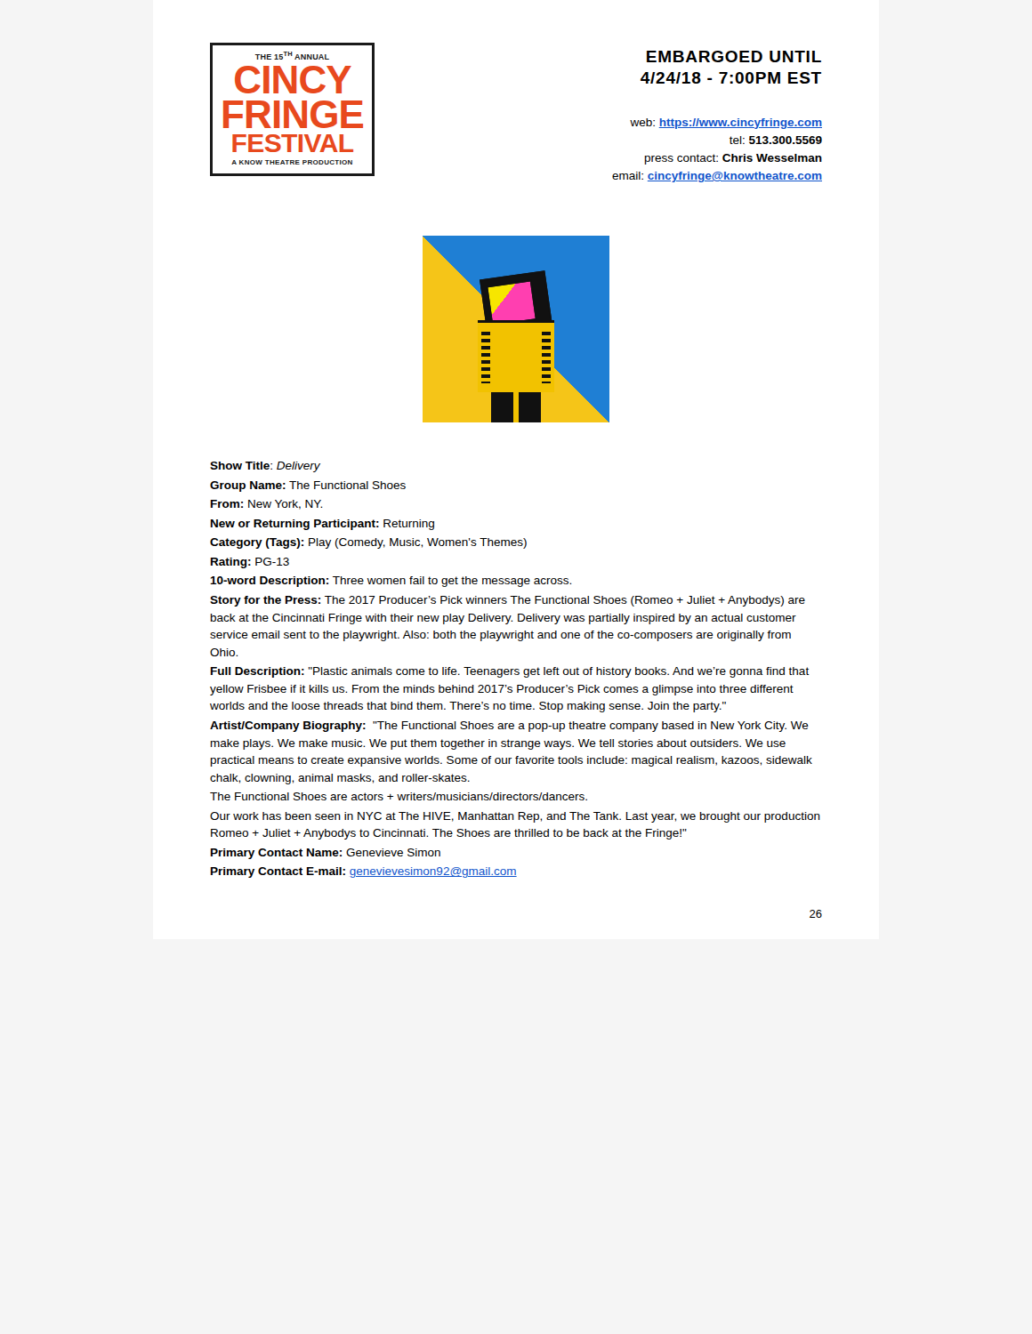THE 15TH ANNUAL
CINCY
FRINGE
FESTIVAL
A KNOW THEATRE PRODUCTION
EMBARGOED UNTIL
4/24/18 - 7:00PM EST
web: https://www.cincyfringe.com
tel: 513.300.5569
press contact: Chris Wesselman
email: cincyfringe@knowtheatre.com
Show Title: Delivery
Group Name: The Functional Shoes
From: New York, NY.
New or Returning Participant: Returning
Category (Tags): Play (Comedy, Music, Women's Themes)
Rating: PG-13
10-word Description: Three women fail to get the message across.
Story for the Press: The 2017 Producer’s Pick winners The Functional Shoes (Romeo + Juliet + Anybodys) are back at the Cincinnati Fringe with their new play Delivery. Delivery was partially inspired by an actual customer service email sent to the playwright. Also: both the playwright and one of the co-composers are originally from Ohio.
Full Description: "Plastic animals come to life. Teenagers get left out of history books. And we’re gonna find that yellow Frisbee if it kills us. From the minds behind 2017’s Producer’s Pick comes a glimpse into three different worlds and the loose threads that bind them. There’s no time. Stop making sense. Join the party."
Artist/Company Biography: "The Functional Shoes are a pop-up theatre company based in New York City. We make plays. We make music. We put them together in strange ways. We tell stories about outsiders. We use practical means to create expansive worlds. Some of our favorite tools include: magical realism, kazoos, sidewalk chalk, clowning, animal masks, and roller-skates.
The Functional Shoes are actors + writers/musicians/directors/dancers.
Our work has been seen in NYC at The HIVE, Manhattan Rep, and The Tank. Last year, we brought our production Romeo + Juliet + Anybodys to Cincinnati. The Shoes are thrilled to be back at the Fringe!"
Primary Contact Name: Genevieve Simon
Primary Contact E-mail: genevievesimon92@gmail.com
26